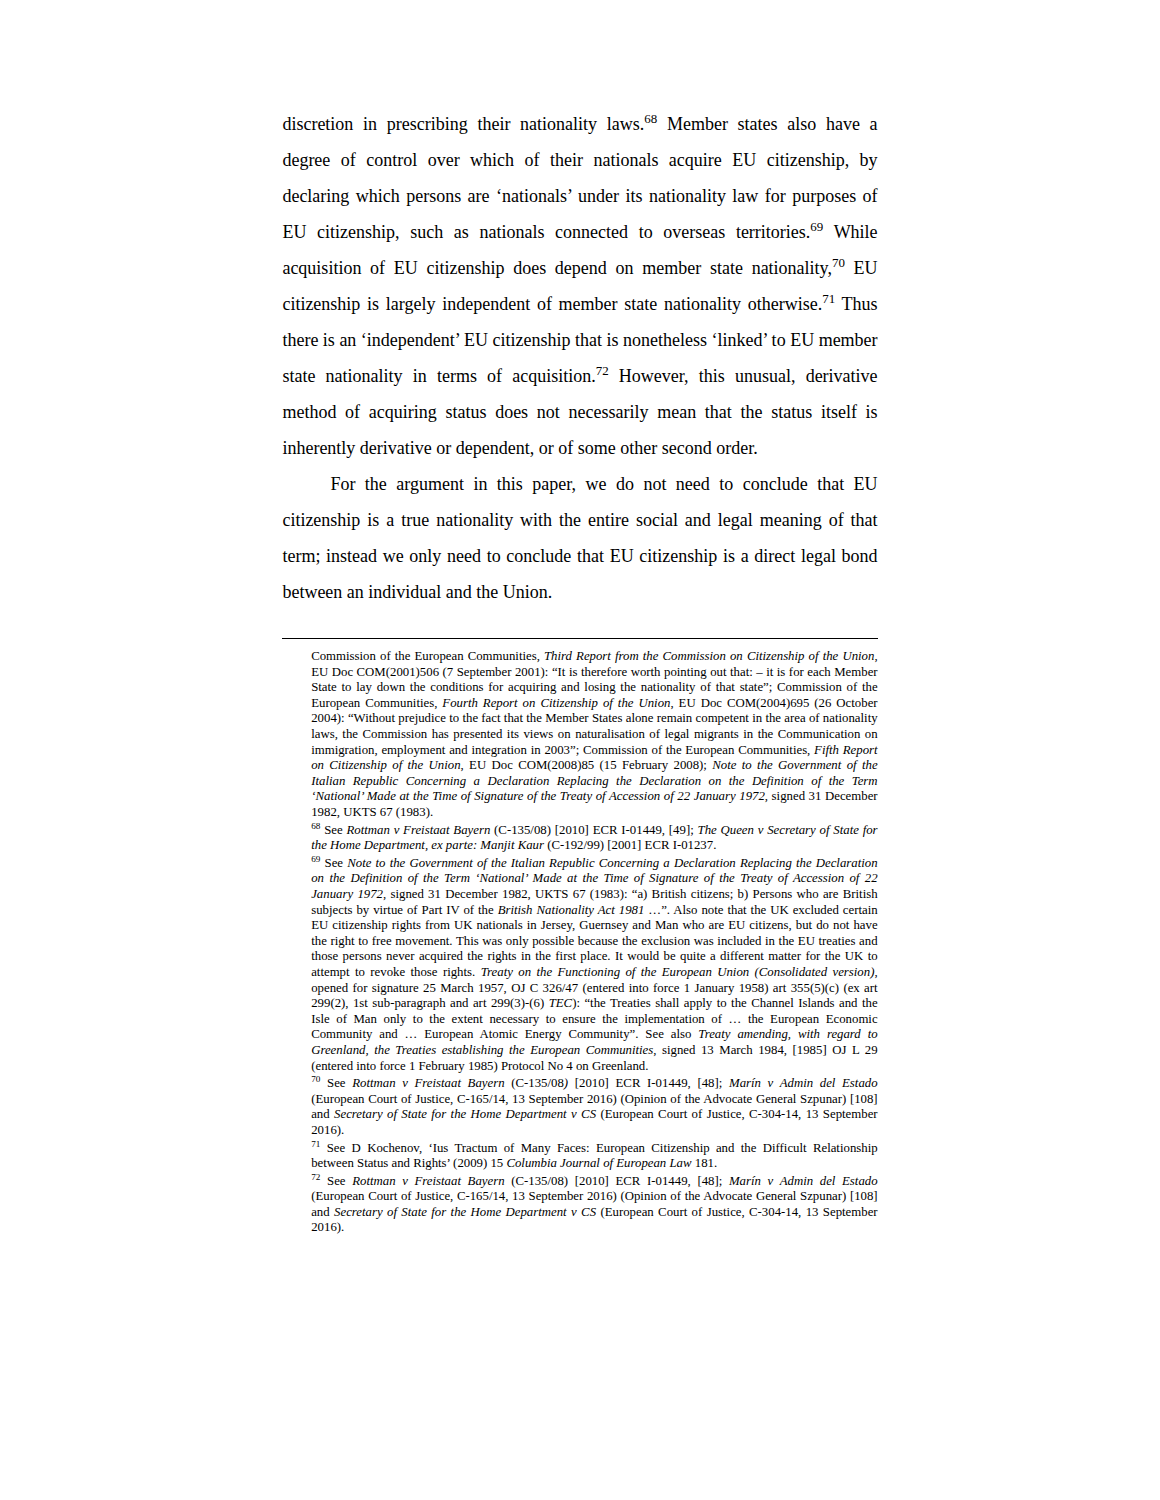discretion in prescribing their nationality laws.68 Member states also have a degree of control over which of their nationals acquire EU citizenship, by declaring which persons are ‘nationals’ under its nationality law for purposes of EU citizenship, such as nationals connected to overseas territories.69 While acquisition of EU citizenship does depend on member state nationality,70 EU citizenship is largely independent of member state nationality otherwise.71 Thus there is an ‘independent’ EU citizenship that is nonetheless ‘linked’ to EU member state nationality in terms of acquisition.72 However, this unusual, derivative method of acquiring status does not necessarily mean that the status itself is inherently derivative or dependent, or of some other second order.
For the argument in this paper, we do not need to conclude that EU citizenship is a true nationality with the entire social and legal meaning of that term; instead we only need to conclude that EU citizenship is a direct legal bond between an individual and the Union.
Commission of the European Communities, Third Report from the Commission on Citizenship of the Union, EU Doc COM(2001)506 (7 September 2001): “It is therefore worth pointing out that: – it is for each Member State to lay down the conditions for acquiring and losing the nationality of that state”; Commission of the European Communities, Fourth Report on Citizenship of the Union, EU Doc COM(2004)695 (26 October 2004): “Without prejudice to the fact that the Member States alone remain competent in the area of nationality laws, the Commission has presented its views on naturalisation of legal migrants in the Communication on immigration, employment and integration in 2003”; Commission of the European Communities, Fifth Report on Citizenship of the Union, EU Doc COM(2008)85 (15 February 2008); Note to the Government of the Italian Republic Concerning a Declaration Replacing the Declaration on the Definition of the Term ‘National’ Made at the Time of Signature of the Treaty of Accession of 22 January 1972, signed 31 December 1982, UKTS 67 (1983).
68 See Rottman v Freistaat Bayern (C-135/08) [2010] ECR I-01449, [49]; The Queen v Secretary of State for the Home Department, ex parte: Manjit Kaur (C-192/99) [2001] ECR I-01237.
69 See Note to the Government of the Italian Republic Concerning a Declaration Replacing the Declaration on the Definition of the Term ‘National’ Made at the Time of Signature of the Treaty of Accession of 22 January 1972, signed 31 December 1982, UKTS 67 (1983): “a) British citizens; b) Persons who are British subjects by virtue of Part IV of the British Nationality Act 1981 …”. Also note that the UK excluded certain EU citizenship rights from UK nationals in Jersey, Guernsey and Man who are EU citizens, but do not have the right to free movement. This was only possible because the exclusion was included in the EU treaties and those persons never acquired the rights in the first place. It would be quite a different matter for the UK to attempt to revoke those rights. Treaty on the Functioning of the European Union (Consolidated version), opened for signature 25 March 1957, OJ C 326/47 (entered into force 1 January 1958) art 355(5)(c) (ex art 299(2), 1st sub-paragraph and art 299(3)-(6) TEC): “the Treaties shall apply to the Channel Islands and the Isle of Man only to the extent necessary to ensure the implementation of … the European Economic Community and … European Atomic Energy Community”. See also Treaty amending, with regard to Greenland, the Treaties establishing the European Communities, signed 13 March 1984, [1985] OJ L 29 (entered into force 1 February 1985) Protocol No 4 on Greenland.
70 See Rottman v Freistaat Bayern (C-135/08) [2010] ECR I-01449, [48]; Marín v Admin del Estado (European Court of Justice, C-165/14, 13 September 2016) (Opinion of the Advocate General Szpunar) [108] and Secretary of State for the Home Department v CS (European Court of Justice, C-304-14, 13 September 2016).
71 See D Kochenov, ‘Ius Tractum of Many Faces: European Citizenship and the Difficult Relationship between Status and Rights’ (2009) 15 Columbia Journal of European Law 181.
72 See Rottman v Freistaat Bayern (C-135/08) [2010] ECR I-01449, [48]; Marín v Admin del Estado (European Court of Justice, C-165/14, 13 September 2016) (Opinion of the Advocate General Szpunar) [108] and Secretary of State for the Home Department v CS (European Court of Justice, C-304-14, 13 September 2016).